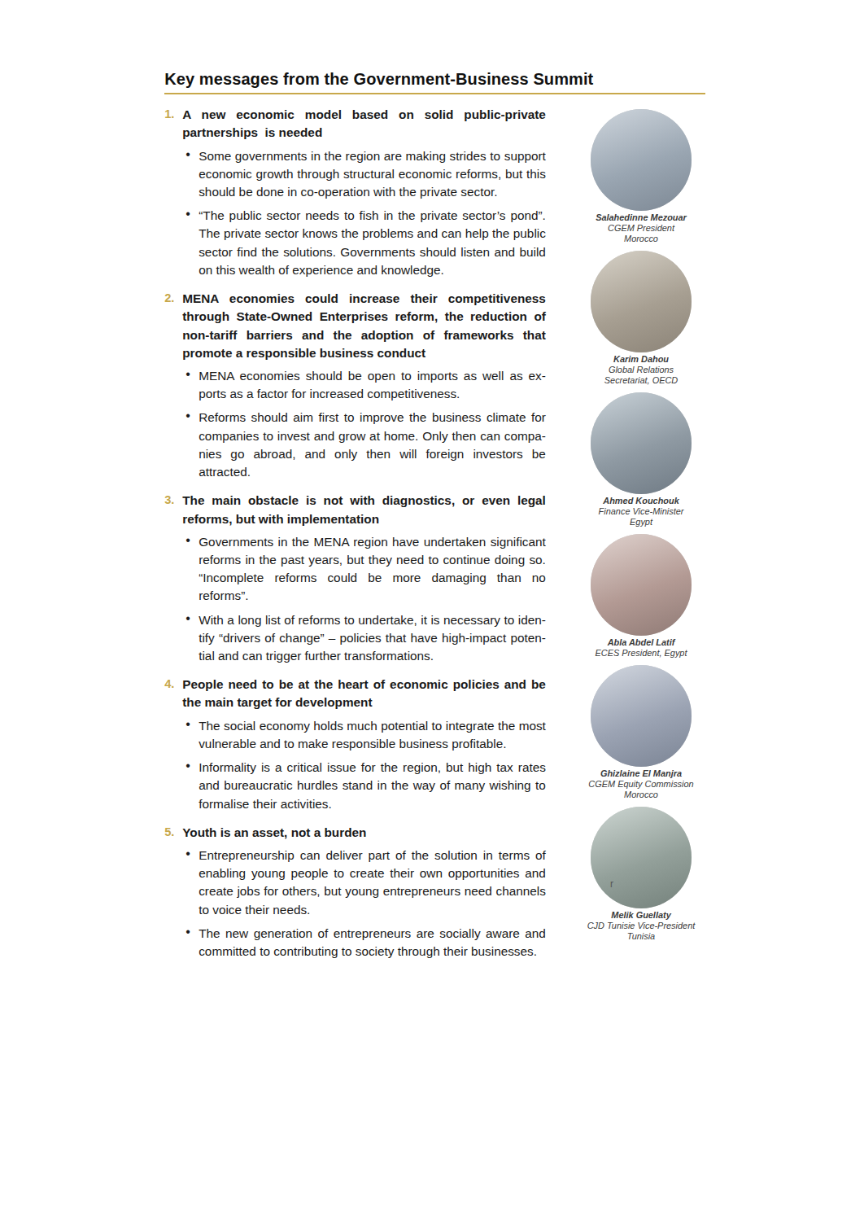Key messages from the Government-Business Summit
A new economic model based on solid public-private partnerships is needed
Some governments in the region are making strides to support economic growth through structural economic reforms, but this should be done in co-operation with the private sector.
“The public sector needs to fish in the private sector’s pond”. The private sector knows the problems and can help the public sector find the solutions. Governments should listen and build on this wealth of experience and knowledge.
MENA economies could increase their competitiveness through State-Owned Enterprises reform, the reduction of non-tariff barriers and the adoption of frameworks that promote a responsible business conduct
MENA economies should be open to imports as well as exports as a factor for increased competitiveness.
Reforms should aim first to improve the business climate for companies to invest and grow at home. Only then can companies go abroad, and only then will foreign investors be attracted.
The main obstacle is not with diagnostics, or even legal reforms, but with implementation
Governments in the MENA region have undertaken significant reforms in the past years, but they need to continue doing so. “Incomplete reforms could be more damaging than no reforms”.
With a long list of reforms to undertake, it is necessary to identify “drivers of change” – policies that have high-impact potential and can trigger further transformations.
People need to be at the heart of economic policies and be the main target for development
The social economy holds much potential to integrate the most vulnerable and to make responsible business profitable.
Informality is a critical issue for the region, but high tax rates and bureaucratic hurdles stand in the way of many wishing to formalise their activities.
Youth is an asset, not a burden
Entrepreneurship can deliver part of the solution in terms of enabling young people to create their own opportunities and create jobs for others, but young entrepreneurs need channels to voice their needs.
The new generation of entrepreneurs are socially aware and committed to contributing to society through their businesses.
Salahedinne Mezouar CGEM President Morocco
Karim Dahou Global Relations Secretariat, OECD
Ahmed Kouchouk Finance Vice-Minister Egypt
Abla Abdel Latif ECES President, Egypt
Ghizlaine El Manjra CGEM Equity Commission Morocco
Melik Guellaty CJD Tunisie Vice-President Tunisia
r